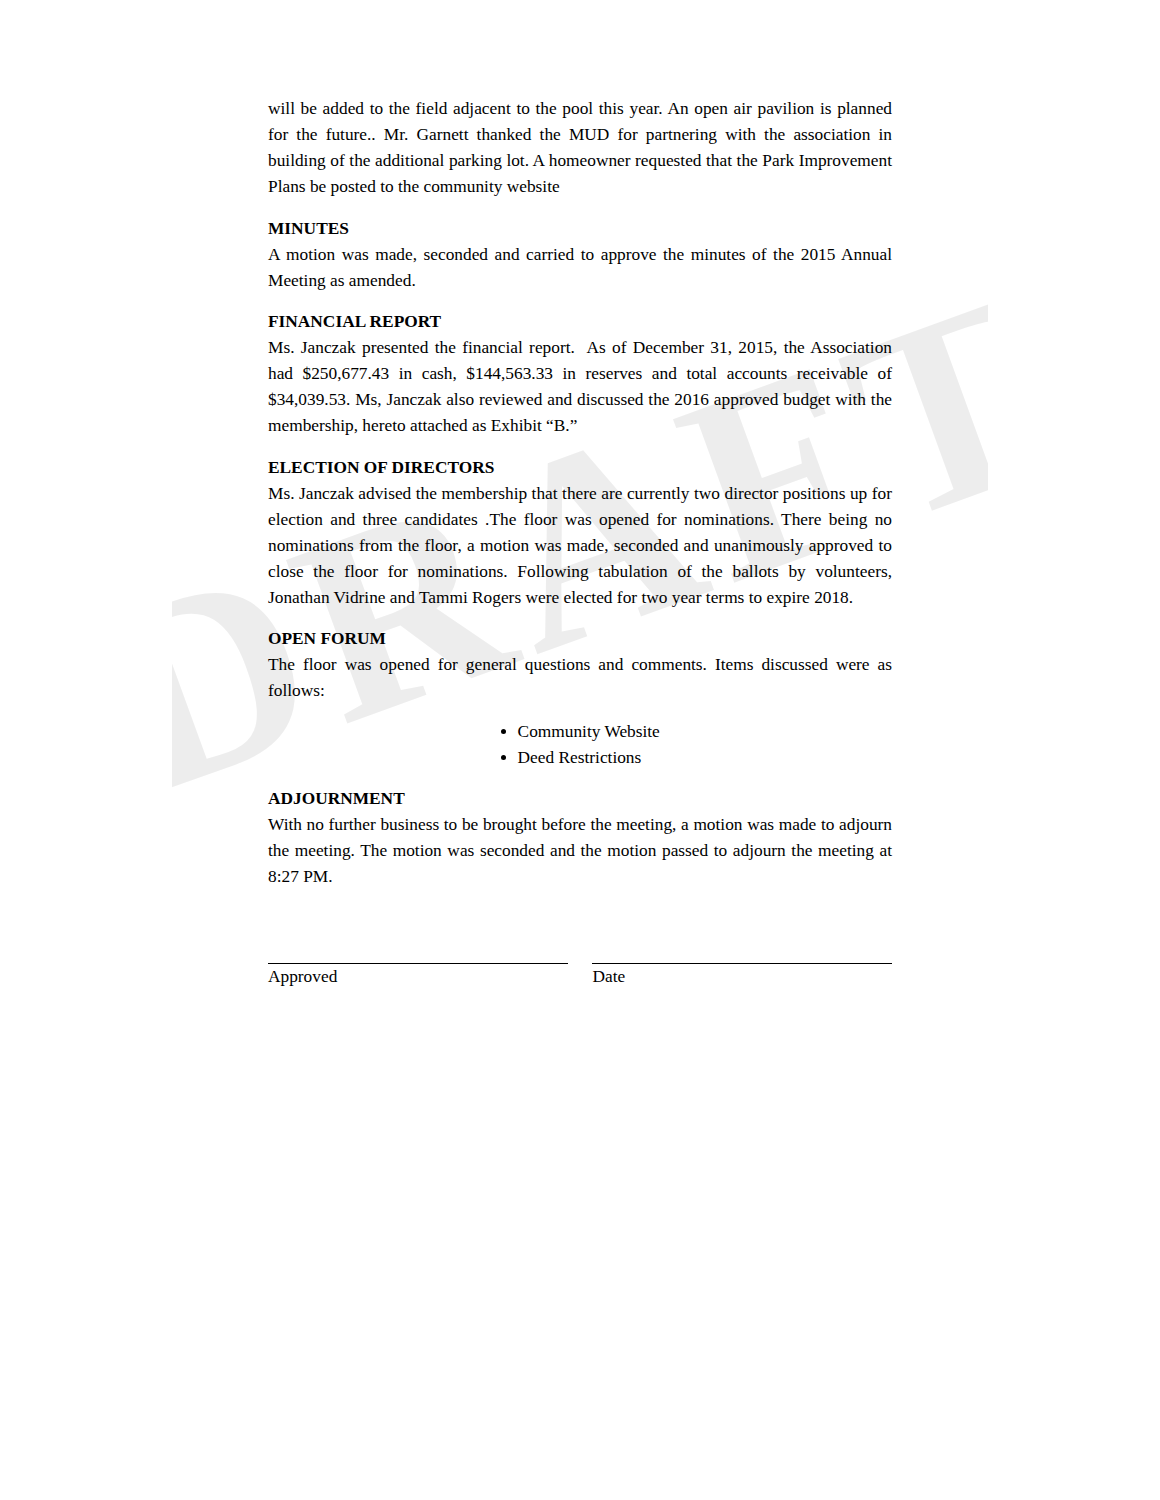DRAFT
will be added to the field adjacent to the pool this year. An open air pavilion is planned for the future.. Mr. Garnett thanked the MUD for partnering with the association in building of the additional parking lot. A homeowner requested that the Park Improvement Plans be posted to the community website
Minutes
A motion was made, seconded and carried to approve the minutes of the 2015 Annual Meeting as amended.
Financial Report
Ms. Janczak presented the financial report. As of December 31, 2015, the Association had $250,677.43 in cash, $144,563.33 in reserves and total accounts receivable of $34,039.53. Ms, Janczak also reviewed and discussed the 2016 approved budget with the membership, hereto attached as Exhibit “B.”
Election of Directors
Ms. Janczak advised the membership that there are currently two director positions up for election and three candidates .The floor was opened for nominations. There being no nominations from the floor, a motion was made, seconded and unanimously approved to close the floor for nominations. Following tabulation of the ballots by volunteers, Jonathan Vidrine and Tammi Rogers were elected for two year terms to expire 2018.
Open Forum
The floor was opened for general questions and comments. Items discussed were as follows:
Community Website
Deed Restrictions
Adjournment
With no further business to be brought before the meeting, a motion was made to adjourn the meeting. The motion was seconded and the motion passed to adjourn the meeting at 8:27 PM.
| Approved | | Date |